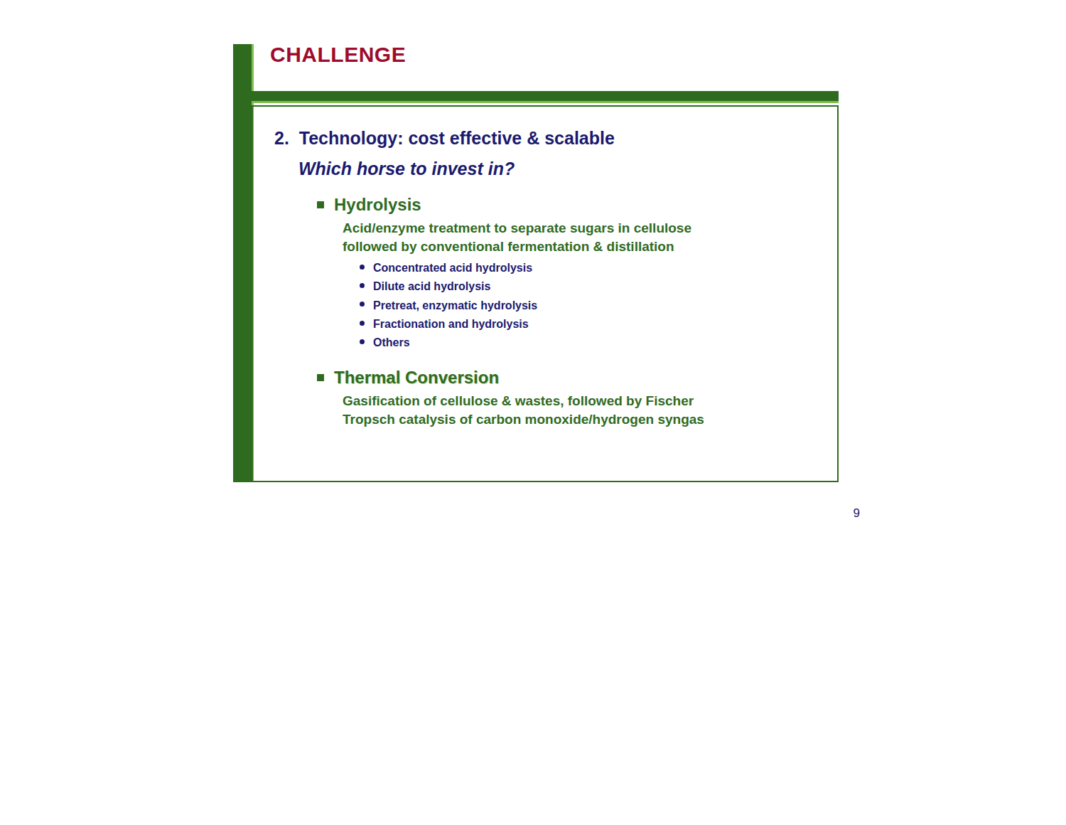CHALLENGE
2. Technology: cost effective & scalable
Which horse to invest in?
Hydrolysis
Acid/enzyme treatment to separate sugars in cellulose
followed by conventional fermentation & distillation
Concentrated acid hydrolysis
Dilute acid hydrolysis
Pretreat, enzymatic hydrolysis
Fractionation and hydrolysis
Others
Thermal Conversion
Gasification of cellulose & wastes, followed by Fischer
Tropsch catalysis of carbon monoxide/hydrogen syngas
9